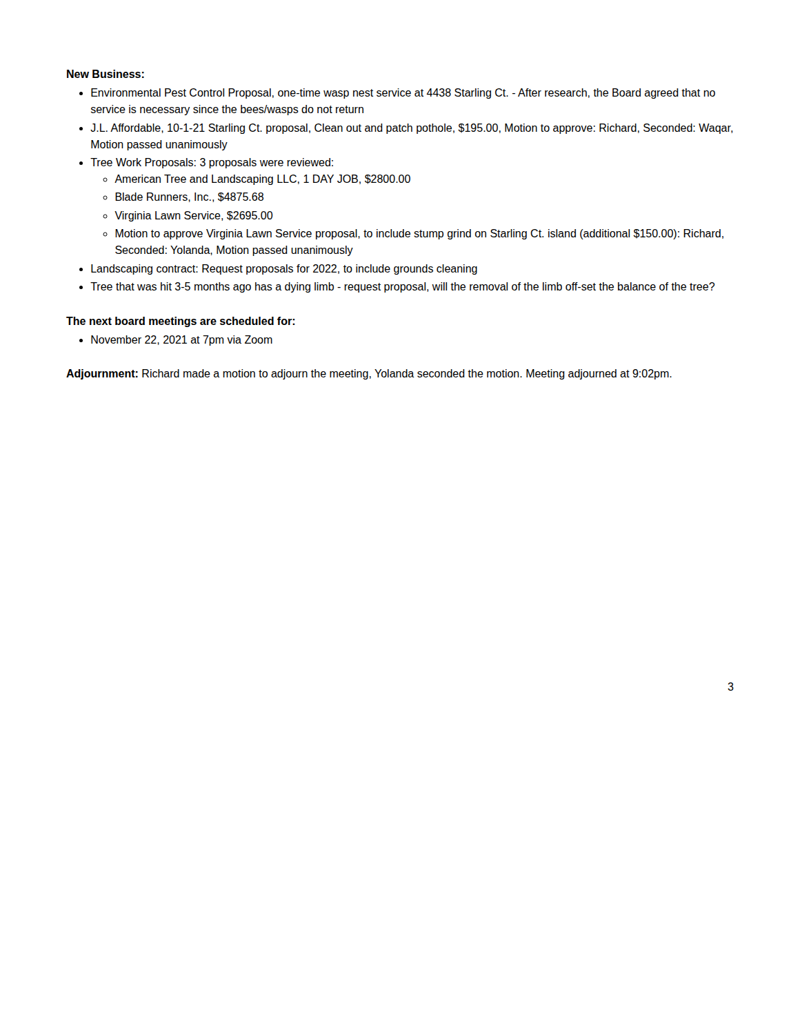New Business:
Environmental Pest Control Proposal, one-time wasp nest service at 4438 Starling Ct. - After research, the Board agreed that no service is necessary since the bees/wasps do not return
J.L. Affordable, 10-1-21 Starling Ct. proposal, Clean out and patch pothole, $195.00, Motion to approve: Richard, Seconded: Waqar, Motion passed unanimously
Tree Work Proposals: 3 proposals were reviewed:
American Tree and Landscaping LLC, 1 DAY JOB, $2800.00
Blade Runners, Inc., $4875.68
Virginia Lawn Service, $2695.00
Motion to approve Virginia Lawn Service proposal, to include stump grind on Starling Ct. island (additional $150.00): Richard, Seconded: Yolanda, Motion passed unanimously
Landscaping contract: Request proposals for 2022, to include grounds cleaning
Tree that was hit 3-5 months ago has a dying limb - request proposal, will the removal of the limb off-set the balance of the tree?
The next board meetings are scheduled for:
November 22, 2021 at 7pm via Zoom
Adjournment: Richard made a motion to adjourn the meeting, Yolanda seconded the motion. Meeting adjourned at 9:02pm.
3